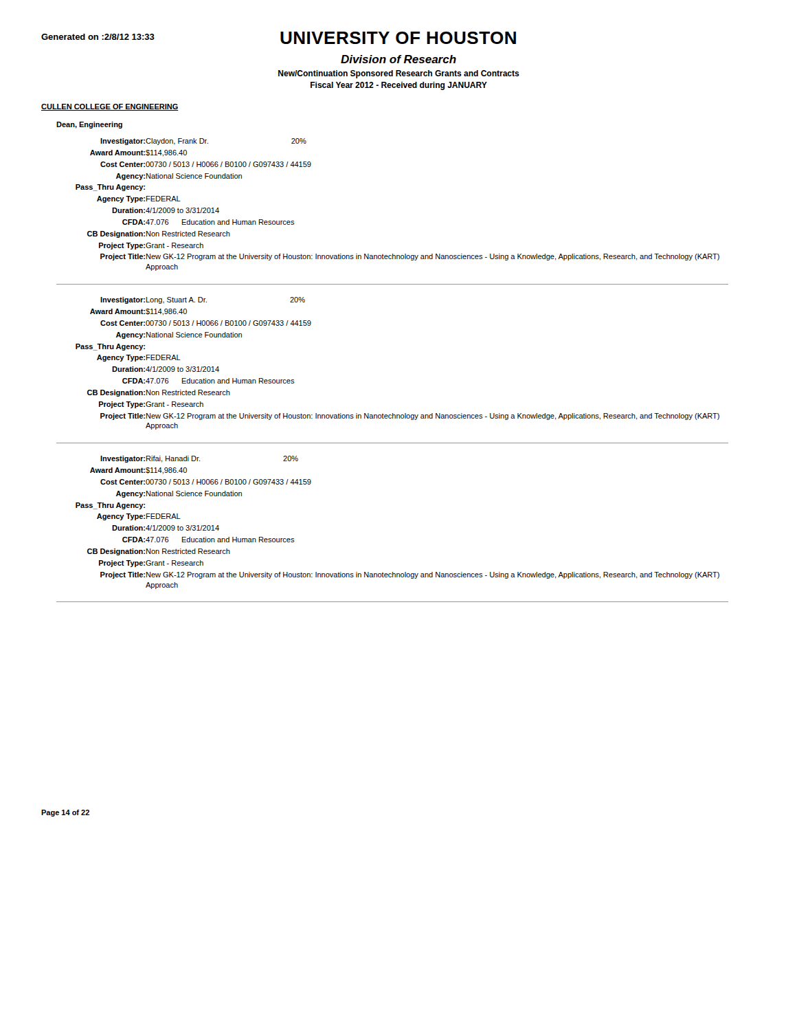Generated on :2/8/12 13:33
UNIVERSITY OF HOUSTON
Division of Research
New/Continuation Sponsored Research Grants and Contracts
Fiscal Year 2012 - Received during JANUARY
CULLEN COLLEGE OF ENGINEERING
Dean, Engineering
| Investigator: | Claydon, Frank Dr. 20% |
| Award Amount: | $114,986.40 |
| Cost Center: | 00730 / 5013 / H0066 / B0100 / G097433 / 44159 |
| Agency: | National Science Foundation |
| Pass_Thru Agency: | |
| Agency Type: | FEDERAL |
| Duration: | 4/1/2009 to 3/31/2014 |
| CFDA: | 47.076 Education and Human Resources |
| CB Designation: | Non Restricted Research |
| Project Type: | Grant - Research |
| Project Title: | New GK-12 Program at the University of Houston: Innovations in Nanotechnology and Nanosciences - Using a Knowledge, Applications, Research, and Technology (KART) Approach |
| Investigator: | Long, Stuart A. Dr. 20% |
| Award Amount: | $114,986.40 |
| Cost Center: | 00730 / 5013 / H0066 / B0100 / G097433 / 44159 |
| Agency: | National Science Foundation |
| Pass_Thru Agency: | |
| Agency Type: | FEDERAL |
| Duration: | 4/1/2009 to 3/31/2014 |
| CFDA: | 47.076 Education and Human Resources |
| CB Designation: | Non Restricted Research |
| Project Type: | Grant - Research |
| Project Title: | New GK-12 Program at the University of Houston: Innovations in Nanotechnology and Nanosciences - Using a Knowledge, Applications, Research, and Technology (KART) Approach |
| Investigator: | Rifai, Hanadi Dr. 20% |
| Award Amount: | $114,986.40 |
| Cost Center: | 00730 / 5013 / H0066 / B0100 / G097433 / 44159 |
| Agency: | National Science Foundation |
| Pass_Thru Agency: | |
| Agency Type: | FEDERAL |
| Duration: | 4/1/2009 to 3/31/2014 |
| CFDA: | 47.076 Education and Human Resources |
| CB Designation: | Non Restricted Research |
| Project Type: | Grant - Research |
| Project Title: | New GK-12 Program at the University of Houston: Innovations in Nanotechnology and Nanosciences - Using a Knowledge, Applications, Research, and Technology (KART) Approach |
Page 14 of 22